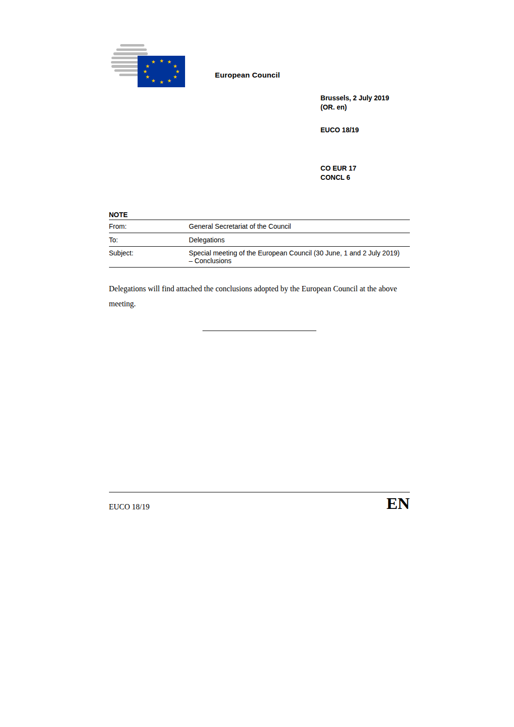★
★
★
★
★
★
★
★
★
★
★
★
European Council
Brussels, 2 July 2019
(OR. en)
EUCO 18/19
CO EUR 17
CONCL 6
NOTE
| From: | General Secretariat of the Council |
| To: | Delegations |
| Subject: | Special meeting of the European Council (30 June, 1 and 2 July 2019) – Conclusions |
Delegations will find attached the conclusions adopted by the European Council at the above meeting.
EUCO 18/19
EN